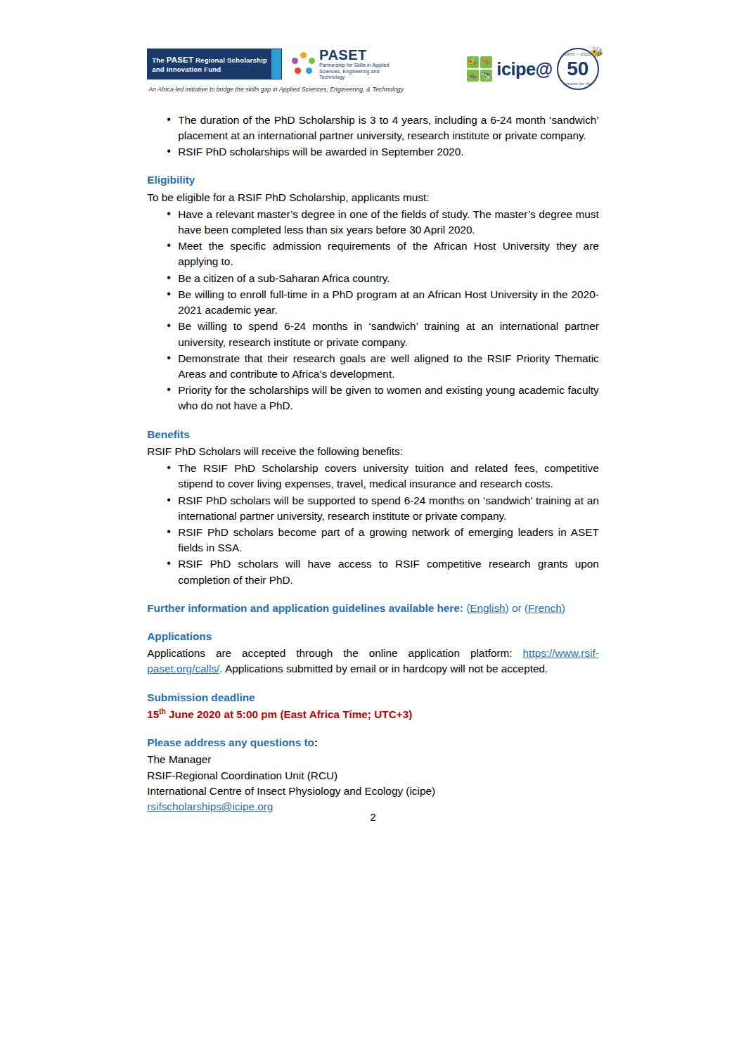The PASET Regional Scholarship and Innovation Fund
PASET Partnership for Skills in Applied Sciences, Engineering and Technology
An Africa-led initiative to bridge the skills gap in Applied Sciences, Engineering, & Technology
🐝
🦘
🦗
🐄
icipe@
1970 – 2020 50 Insects for life
🐝
The duration of the PhD Scholarship is 3 to 4 years, including a 6-24 month ‘sandwich’ placement at an international partner university, research institute or private company.
RSIF PhD scholarships will be awarded in September 2020.
Eligibility
To be eligible for a RSIF PhD Scholarship, applicants must:
Have a relevant master’s degree in one of the fields of study. The master’s degree must have been completed less than six years before 30 April 2020.
Meet the specific admission requirements of the African Host University they are applying to.
Be a citizen of a sub-Saharan Africa country.
Be willing to enroll full-time in a PhD program at an African Host University in the 2020-2021 academic year.
Be willing to spend 6-24 months in ‘sandwich’ training at an international partner university, research institute or private company.
Demonstrate that their research goals are well aligned to the RSIF Priority Thematic Areas and contribute to Africa’s development.
Priority for the scholarships will be given to women and existing young academic faculty who do not have a PhD.
Benefits
RSIF PhD Scholars will receive the following benefits:
The RSIF PhD Scholarship covers university tuition and related fees, competitive stipend to cover living expenses, travel, medical insurance and research costs.
RSIF PhD scholars will be supported to spend 6-24 months on ‘sandwich’ training at an international partner university, research institute or private company.
RSIF PhD scholars become part of a growing network of emerging leaders in ASET fields in SSA.
RSIF PhD scholars will have access to RSIF competitive research grants upon completion of their PhD.
Further information and application guidelines available here: (English) or (French)
Applications
Applications are accepted through the online application platform: https://www.rsif-paset.org/calls/. Applications submitted by email or in hardcopy will not be accepted.
Submission deadline
15th June 2020 at 5:00 pm (East Africa Time; UTC+3)
Please address any questions to:
The Manager
RSIF-Regional Coordination Unit (RCU)
International Centre of Insect Physiology and Ecology (icipe)
rsifscholarships@icipe.org
2